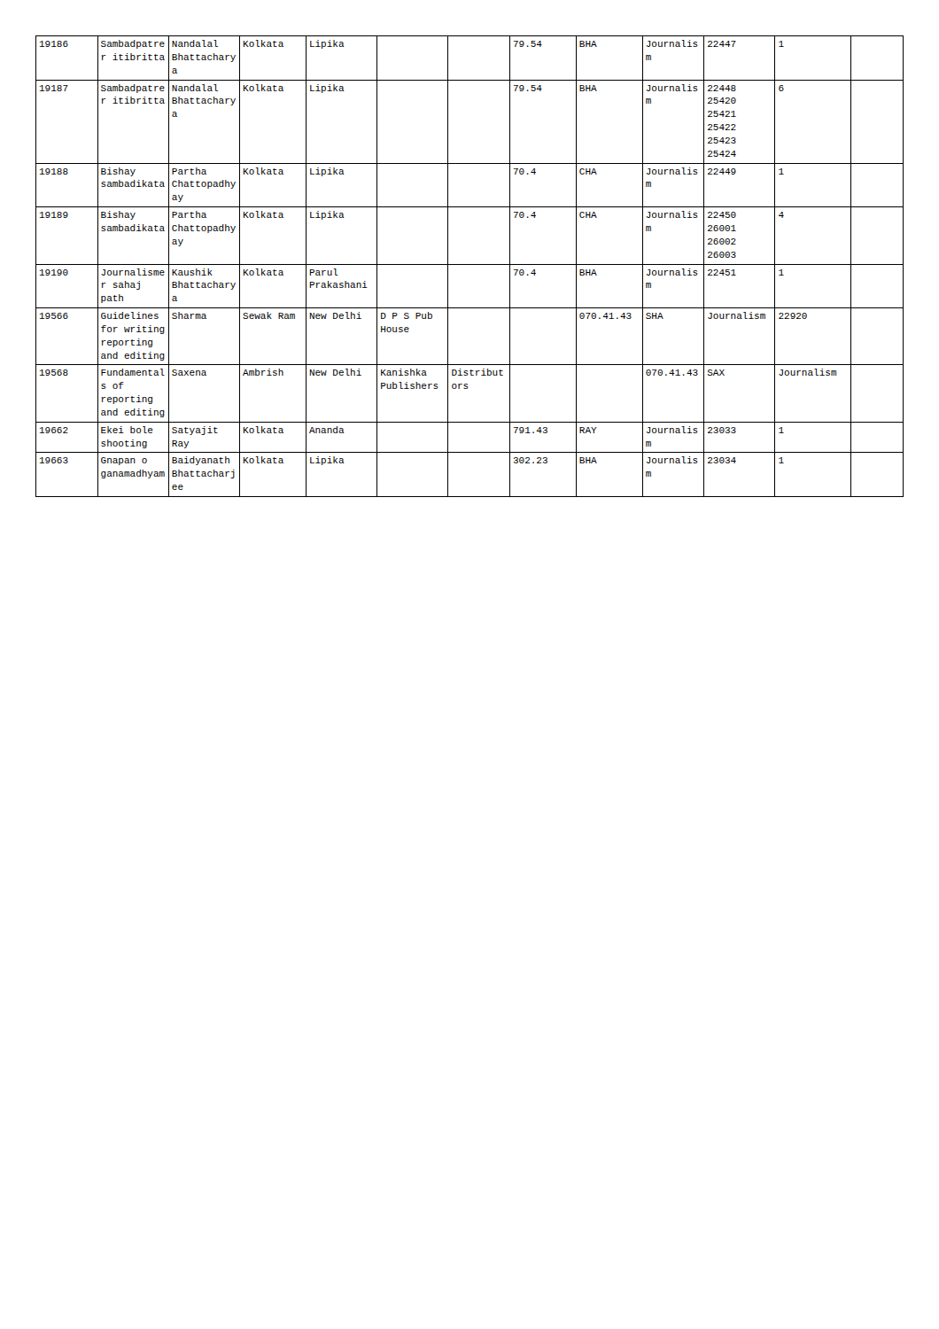| 19186 | Sambadpatrer itibritta | Nandalal Bhattacharya | Kolkata | Lipika | | | 79.54 | BHA | Journalism | 22447 | 1 | |
| 19187 | Sambadpatrer itibritta | Nandalal Bhattacharya | Kolkata | Lipika | | | 79.54 | BHA | Journalism | 22448 25420 25421 25422 25423 25424 | 6 | |
| 19188 | Bishay sambadikata | Partha Chattopadhyay | Kolkata | Lipika | | | 70.4 | CHA | Journalism | 22449 | 1 | |
| 19189 | Bishay sambadikata | Partha Chattopadhyay | Kolkata | Lipika | | | 70.4 | CHA | Journalism | 22450 26001 26002 26003 | 4 | |
| 19190 | Journalismer sahaj path | Kaushik Bhattacharya | Kolkata | Parul Prakashani | | | 70.4 | BHA | Journalism | 22451 | 1 | |
| 19566 | Guidelines for writing reporting and editing | Sharma | Sewak Ram | New Delhi | D P S Pub House | | | 070.41.43 | SHA | Journalism | 22920 | |
| 19568 | Fundamentals of reporting and editing | Saxena | Ambrish | New Delhi | Kanishka Publishers | Distributors | | | 070.41.43 | SAX | Journalism | |
| 19662 | Ekei bole shooting | Satyajit Ray | Kolkata | Ananda | | | 791.43 | RAY | Journalism | 23033 | 1 | |
| 19663 | Gnapan o ganamadhyam | Baidyanath Bhattacharjee | Kolkata | Lipika | | | 302.23 | BHA | Journalism | 23034 | 1 | |